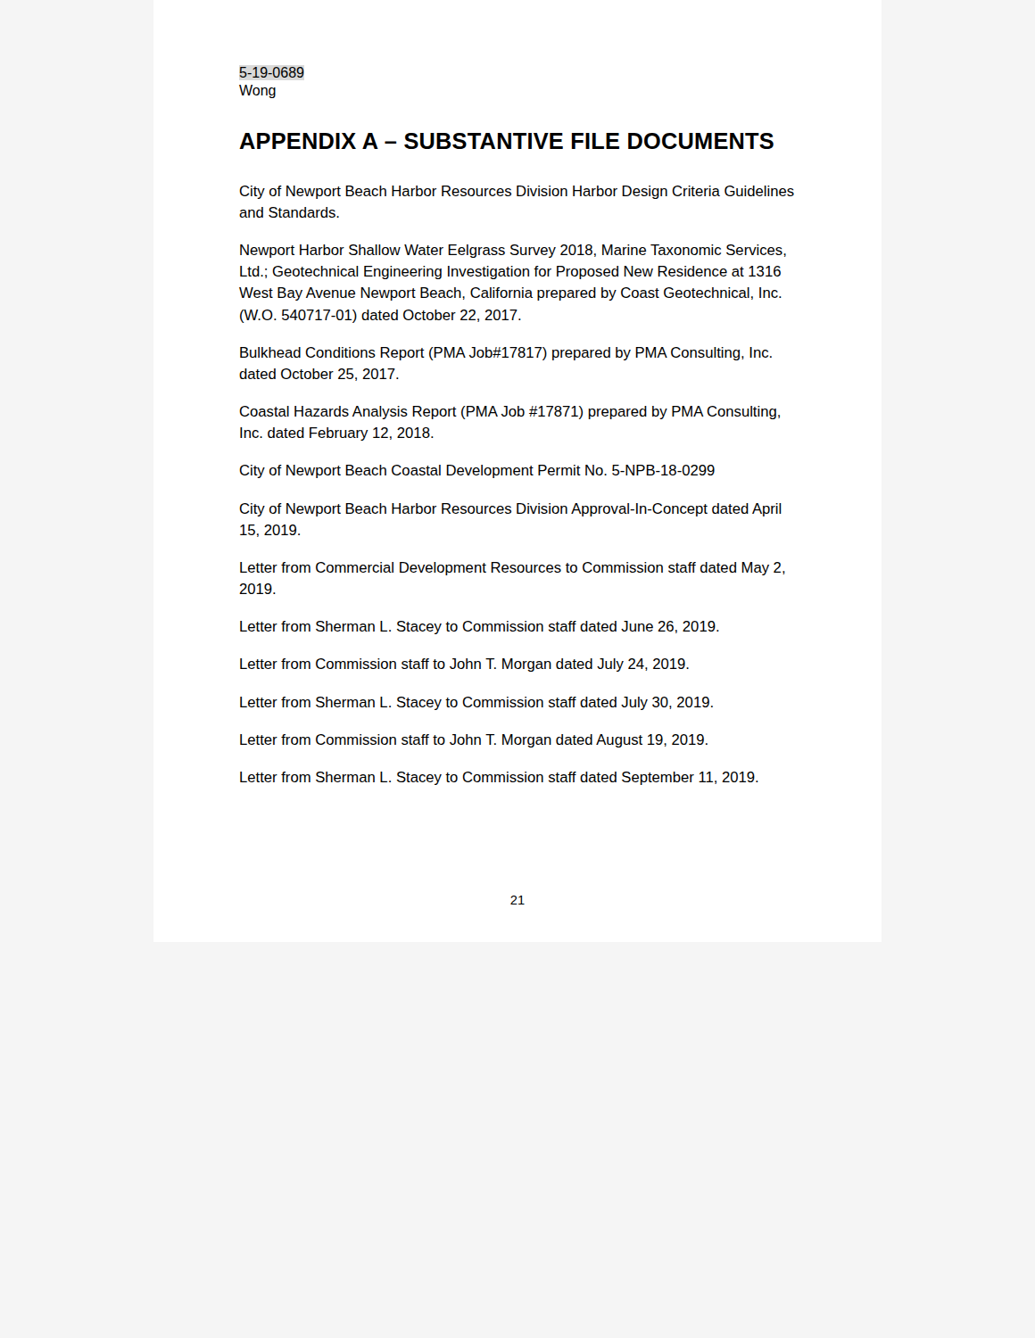5-19-0689
Wong
APPENDIX A – SUBSTANTIVE FILE DOCUMENTS
City of Newport Beach Harbor Resources Division Harbor Design Criteria Guidelines and Standards.
Newport Harbor Shallow Water Eelgrass Survey 2018, Marine Taxonomic Services, Ltd.; Geotechnical Engineering Investigation for Proposed New Residence at 1316 West Bay Avenue Newport Beach, California prepared by Coast Geotechnical, Inc. (W.O. 540717-01) dated October 22, 2017.
Bulkhead Conditions Report (PMA Job#17817) prepared by PMA Consulting, Inc. dated October 25, 2017.
Coastal Hazards Analysis Report (PMA Job #17871) prepared by PMA Consulting, Inc. dated February 12, 2018.
City of Newport Beach Coastal Development Permit No. 5-NPB-18-0299
City of Newport Beach Harbor Resources Division Approval-In-Concept dated April 15, 2019.
Letter from Commercial Development Resources to Commission staff dated May 2, 2019.
Letter from Sherman L. Stacey to Commission staff dated June 26, 2019.
Letter from Commission staff to John T. Morgan dated July 24, 2019.
Letter from Sherman L. Stacey to Commission staff dated July 30, 2019.
Letter from Commission staff to John T. Morgan dated August 19, 2019.
Letter from Sherman L. Stacey to Commission staff dated September 11, 2019.
21